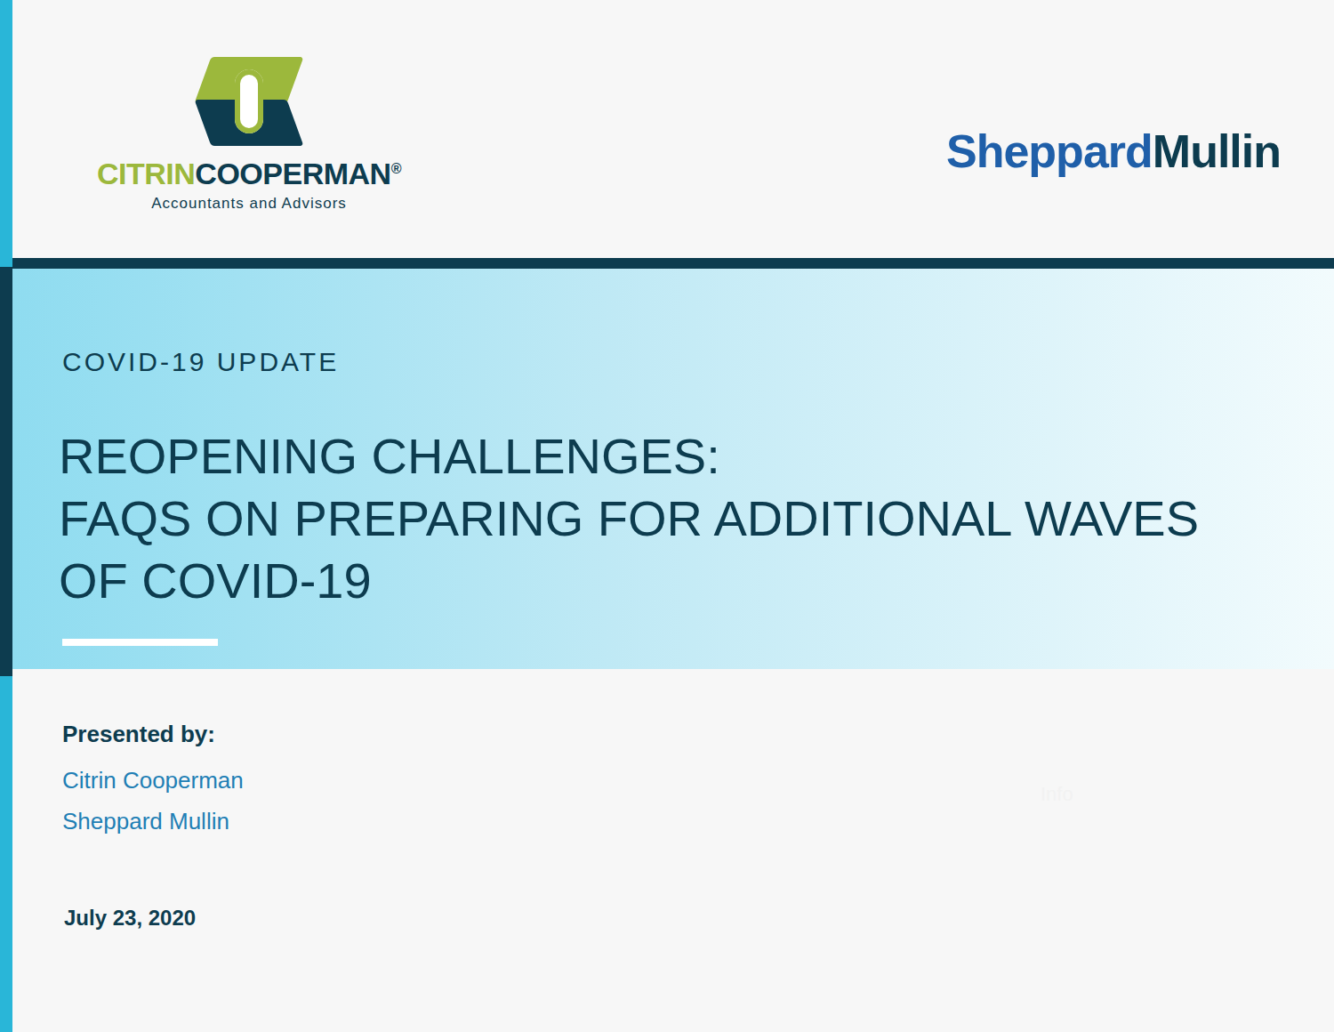CITRINCOOPERMAN®
Accountants and Advisors
Sheppard Mullin
COVID-19 Update
Reopening Challenges:
FAQs on Preparing for Additional Waves of COVID-19
Presented by:
Citrin Cooperman
Sheppard Mullin
Info
July 23, 2020